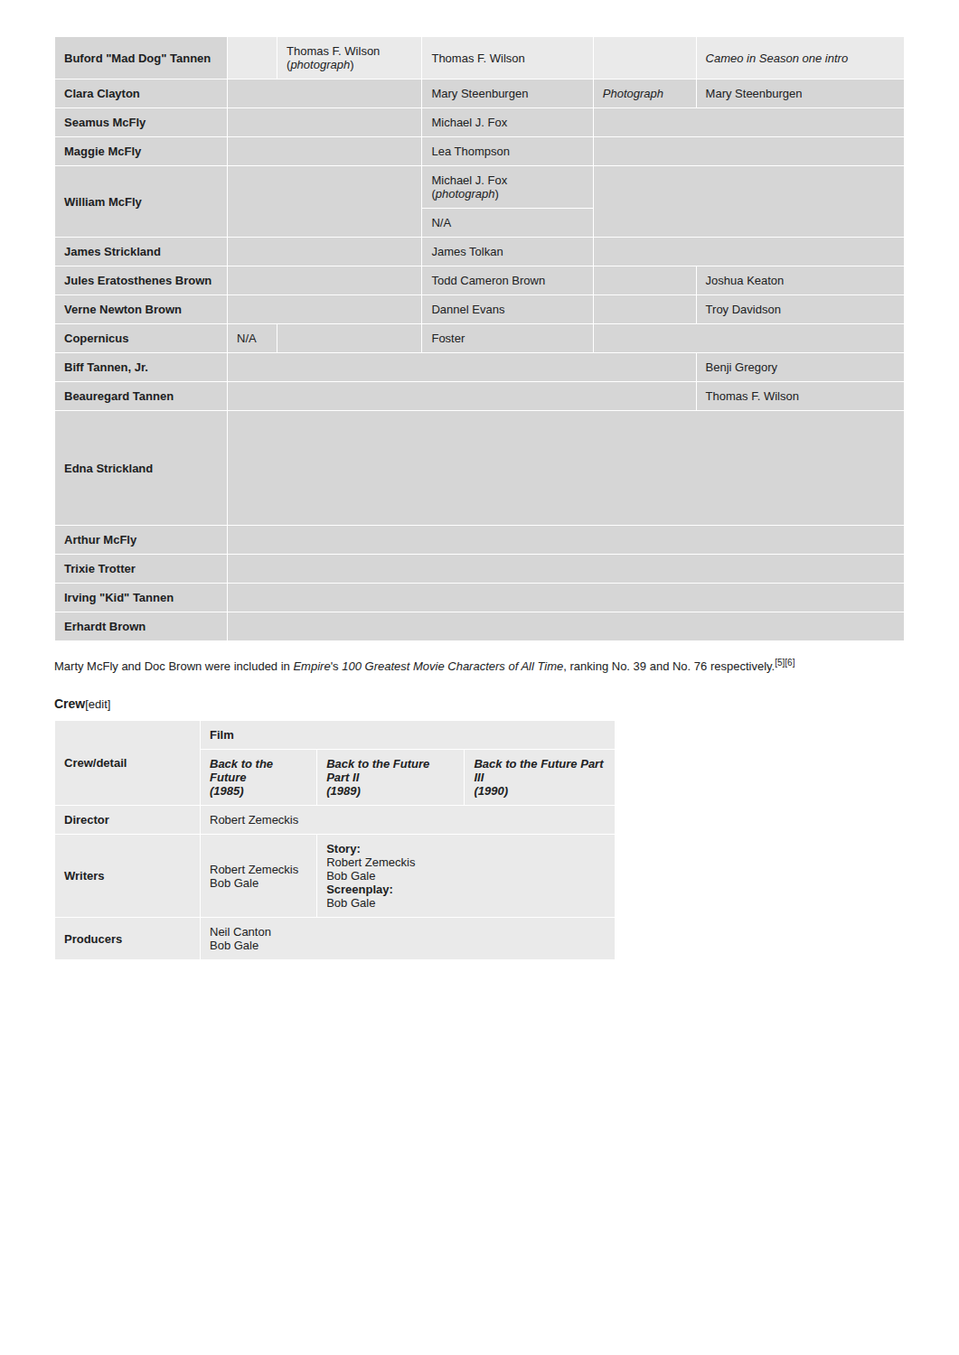| Buford "Mad Dog" Tannen | | Thomas F. Wilson ( photograph ) | Thomas F. Wilson | | Cameo in Season one intro |
| Clara Clayton | | Mary Steenburgen | Photograph | Mary Steenburgen |
| Seamus McFly | | Michael J. Fox | |
| Maggie McFly | | Lea Thompson | |
| William McFly | | Michael J. Fox ( photograph ) | |
| N/A |
| James Strickland | | James Tolkan | |
| Jules Eratosthenes Brown | | Todd Cameron Brown | | Joshua Keaton |
| Verne Newton Brown | | Dannel Evans | | Troy Davidson |
| Copernicus | N/A | | Foster | |
| Biff Tannen, Jr. | | Benji Gregory |
| Beauregard Tannen | | Thomas F. Wilson |
| Edna Strickland | |
| Arthur McFly | |
| Trixie Trotter | |
| Irving "Kid" Tannen | |
| Erhardt Brown | |
Marty McFly and Doc Brown were included in Empire's 100 Greatest Movie Characters of All Time, ranking No. 39 and No. 76 respectively.[5][6]
Crew[edit]
| Crew/detail | Film |
| Back to the Future (1985) | Back to the Future Part II (1989) | Back to the Future Part III (1990) |
| Director | Robert Zemeckis |
| Writers | Robert Zemeckis Bob Gale | Story: Robert Zemeckis Bob Gale Screenplay: Bob Gale |
| Producers | Neil Canton Bob Gale |